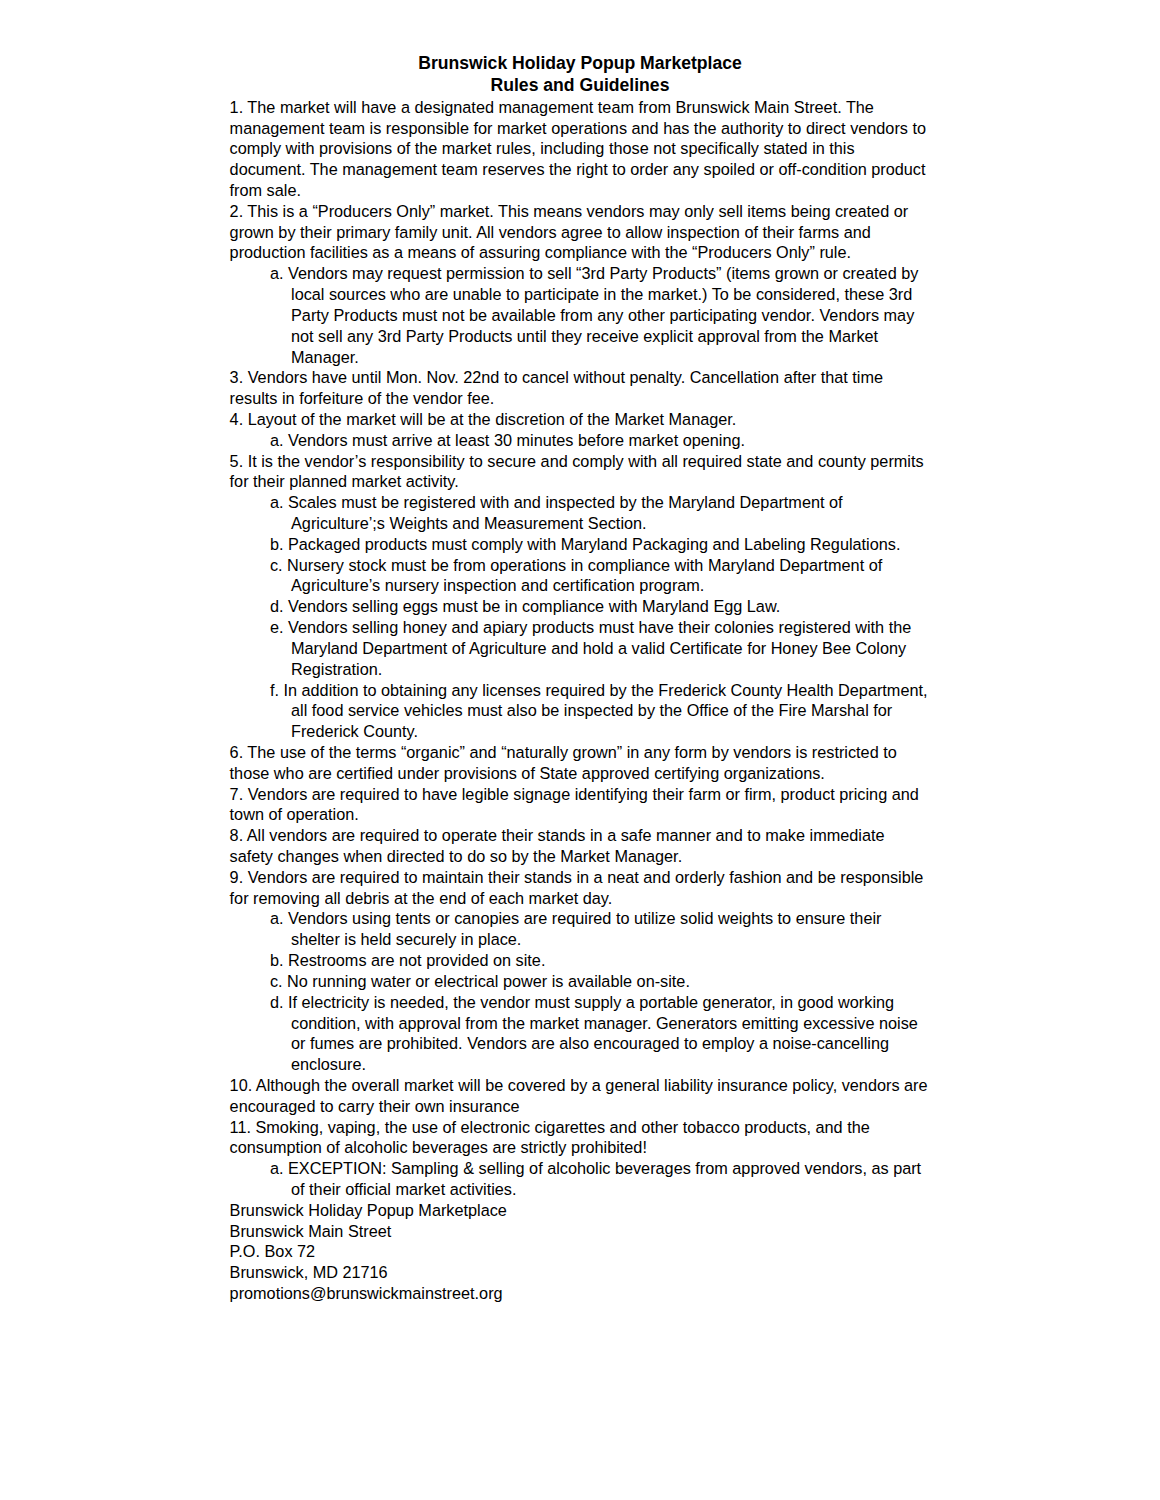Brunswick Holiday Popup MarketplaceRules and Guidelines
1. The market will have a designated management team from Brunswick Main Street. The management team is responsible for market operations and has the authority to direct vendors to comply with provisions of the market rules, including those not specifically stated in this document. The management team reserves the right to order any spoiled or off-condition product from sale.
2. This is a “Producers Only” market. This means vendors may only sell items being created or grown by their primary family unit. All vendors agree to allow inspection of their farms and production facilities as a means of assuring compliance with the “Producers Only” rule.
a. Vendors may request permission to sell “3rd Party Products” (items grown or created by local sources who are unable to participate in the market.) To be considered, these 3rd Party Products must not be available from any other participating vendor. Vendors may not sell any 3rd Party Products until they receive explicit approval from the Market Manager.
3. Vendors have until Mon. Nov. 22nd to cancel without penalty. Cancellation after that time results in forfeiture of the vendor fee.
4. Layout of the market will be at the discretion of the Market Manager.
a. Vendors must arrive at least 30 minutes before market opening.
5. It is the vendor’s responsibility to secure and comply with all required state and county permits for their planned market activity.
a. Scales must be registered with and inspected by the Maryland Department of Agriculture’;s Weights and Measurement Section.
b. Packaged products must comply with Maryland Packaging and Labeling Regulations.
c. Nursery stock must be from operations in compliance with Maryland Department of Agriculture’s nursery inspection and certification program.
d. Vendors selling eggs must be in compliance with Maryland Egg Law.
e. Vendors selling honey and apiary products must have their colonies registered with the Maryland Department of Agriculture and hold a valid Certificate for Honey Bee Colony Registration.
f. In addition to obtaining any licenses required by the Frederick County Health Department, all food service vehicles must also be inspected by the Office of the Fire Marshal for Frederick County.
6. The use of the terms “organic” and “naturally grown” in any form by vendors is restricted to those who are certified under provisions of State approved certifying organizations.
7. Vendors are required to have legible signage identifying their farm or firm, product pricing and town of operation.
8. All vendors are required to operate their stands in a safe manner and to make immediate safety changes when directed to do so by the Market Manager.
9. Vendors are required to maintain their stands in a neat and orderly fashion and be responsible for removing all debris at the end of each market day.
a. Vendors using tents or canopies are required to utilize solid weights to ensure their shelter is held securely in place.
b. Restrooms are not provided on site.
c. No running water or electrical power is available on-site.
d. If electricity is needed, the vendor must supply a portable generator, in good working condition, with approval from the market manager. Generators emitting excessive noise or fumes are prohibited. Vendors are also encouraged to employ a noise-cancelling enclosure.
10. Although the overall market will be covered by a general liability insurance policy, vendors are encouraged to carry their own insurance
11. Smoking, vaping, the use of electronic cigarettes and other tobacco products, and the consumption of alcoholic beverages are strictly prohibited!
a. EXCEPTION: Sampling & selling of alcoholic beverages from approved vendors, as part of their official market activities.
Brunswick Holiday Popup Marketplace
Brunswick Main Street
P.O. Box 72
Brunswick, MD 21716
promotions@brunswickmainstreet.org